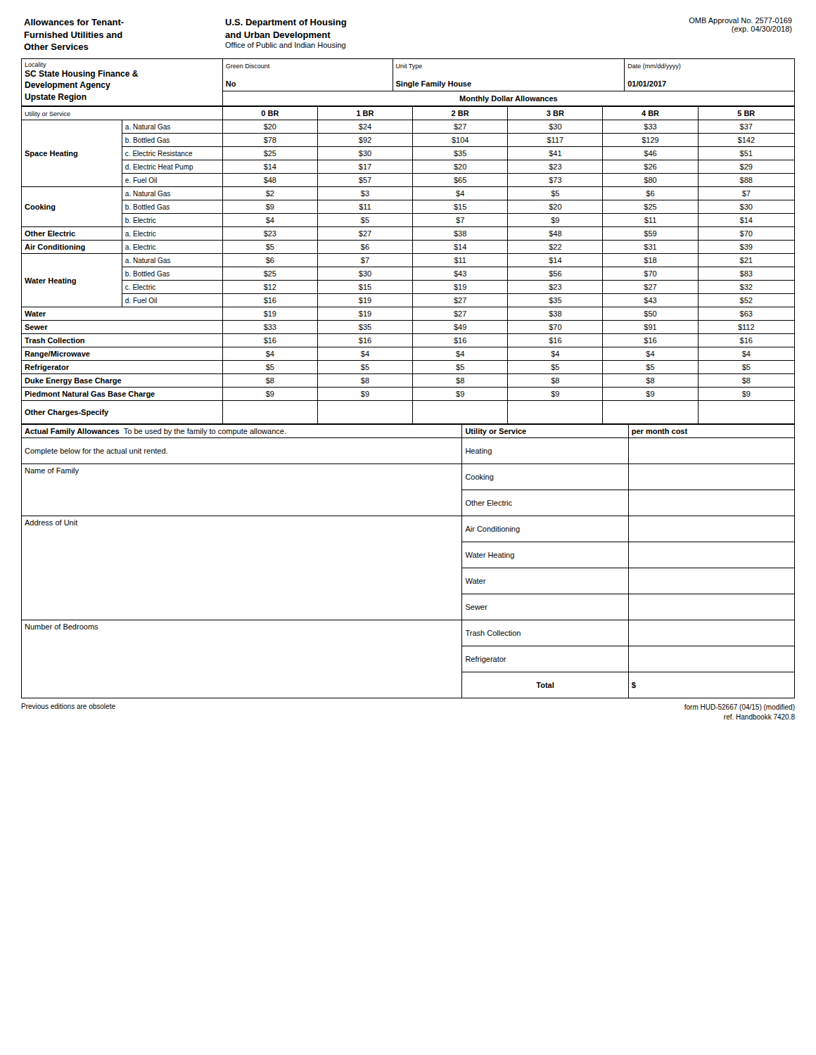| Allowances for Tenant- Furnished Utilities and Other Services | U.S. Department of Housing and Urban Development Office of Public and Indian Housing | OMB Approval No. 2577-0169 (exp. 04/30/2018) |
| Locality SC State Housing Finance & Development Agency Upstate Region | Green Discount No | Unit Type Single Family House | Date (mm/dd/yyyy) 01/01/2017 |
| Monthly Dollar Allowances |
| Utility or Service | 0 BR | 1 BR | 2 BR | 3 BR | 4 BR | 5 BR |
| Space Heating | a. Natural Gas | $20 | $24 | $27 | $30 | $33 | $37 |
| b. Bottled Gas | $78 | $92 | $104 | $117 | $129 | $142 |
| c. Electric Resistance | $25 | $30 | $35 | $41 | $46 | $51 |
| d. Electric Heat Pump | $14 | $17 | $20 | $23 | $26 | $29 |
| e. Fuel Oil | $48 | $57 | $65 | $73 | $80 | $88 |
| Cooking | a. Natural Gas | $2 | $3 | $4 | $5 | $6 | $7 |
| b. Bottled Gas | $9 | $11 | $15 | $20 | $25 | $30 |
| b. Electric | $4 | $5 | $7 | $9 | $11 | $14 |
| Other Electric | a. Electric | $23 | $27 | $38 | $48 | $59 | $70 |
| Air Conditioning | a. Electric | $5 | $6 | $14 | $22 | $31 | $39 |
| Water Heating | a. Natural Gas | $6 | $7 | $11 | $14 | $18 | $21 |
| b. Bottled Gas | $25 | $30 | $43 | $56 | $70 | $83 |
| c. Electric | $12 | $15 | $19 | $23 | $27 | $32 |
| d. Fuel Oil | $16 | $19 | $27 | $35 | $43 | $52 |
| Water | $19 | $19 | $27 | $38 | $50 | $63 |
| Sewer | $33 | $35 | $49 | $70 | $91 | $112 |
| Trash Collection | $16 | $16 | $16 | $16 | $16 | $16 |
| Range/Microwave | $4 | $4 | $4 | $4 | $4 | $4 |
| Refrigerator | $5 | $5 | $5 | $5 | $5 | $5 |
| Duke Energy Base Charge | $8 | $8 | $8 | $8 | $8 | $8 |
| Piedmont Natural Gas Base Charge | $9 | $9 | $9 | $9 | $9 | $9 |
| Other Charges-Specify | | | | | | |
| Actual Family Allowances To be used by the family to compute allowance. | Utility or Service | per month cost |
| Complete below for the actual unit rented. | Heating | |
| Name of Family | Cooking | |
| Other Electric | |
| Address of Unit | Air Conditioning | |
| Water Heating | |
| Water | |
| Sewer | |
| Number of Bedrooms | Trash Collection | |
| Refrigerator | |
| Total | $ |
Previous editions are obsolete
form HUD-52667 (04/15) (modified)
ref. Handbookk 7420.8